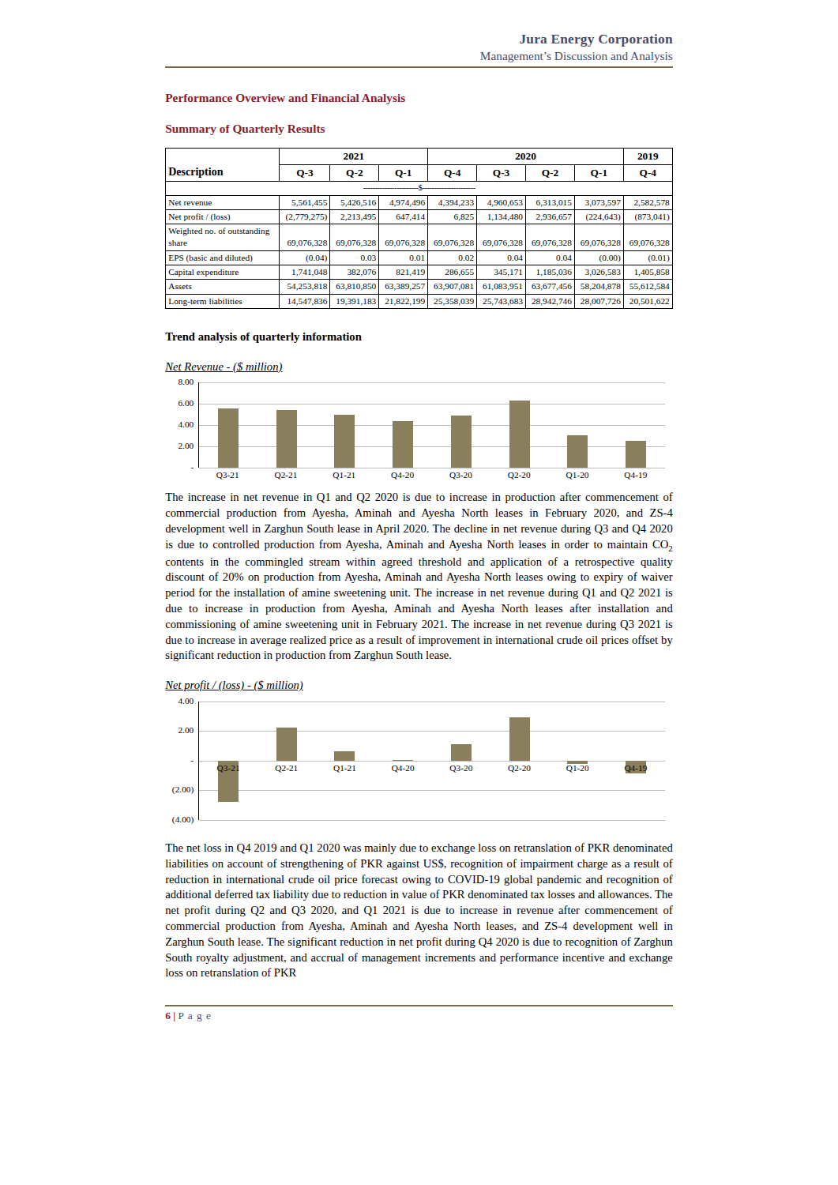Jura Energy Corporation
Management’s Discussion and Analysis
Performance Overview and Financial Analysis
Summary of Quarterly Results
| Description | 2021 | 2020 | 2019 |
| --- | --- | --- | --- |
| Q-3 | Q-2 | Q-1 | Q-4 | Q-3 | Q-2 | Q-1 | Q-4 |
| -----------------------$---------------------- |
| Net revenue | 5,561,455 | 5,426,516 | 4,974,496 | 4,394,233 | 4,960,653 | 6,313,015 | 3,073,597 | 2,582,578 |
| Net profit / (loss) | (2,779,275) | 2,213,495 | 647,414 | 6,825 | 1,134,480 | 2,936,657 | (224,643) | (873,041) |
| Weighted no. of outstanding share | 69,076,328 | 69,076,328 | 69,076,328 | 69,076,328 | 69,076,328 | 69,076,328 | 69,076,328 | 69,076,328 |
| EPS (basic and diluted) | (0.04) | 0.03 | 0.01 | 0.02 | 0.04 | 0.04 | (0.00) | (0.01) |
| Capital expenditure | 1,741,048 | 382,076 | 821,419 | 286,655 | 345,171 | 1,185,036 | 3,026,583 | 1,405,858 |
| Assets | 54,253,818 | 63,810,850 | 63,389,257 | 63,907,081 | 61,083,951 | 63,677,456 | 58,204,878 | 55,612,584 |
| Long-term liabilities | 14,547,836 | 19,391,183 | 21,822,199 | 25,358,039 | 25,743,683 | 28,942,746 | 28,007,726 | 20,501,622 |
Trend analysis of quarterly information
Net Revenue - ($ million)
8.00 6.00 4.00 2.00 -
Q3-21 Q2-21 Q1-21 Q4-20 Q3-20 Q2-20 Q1-20 Q4-19
The increase in net revenue in Q1 and Q2 2020 is due to increase in production after commencement of commercial production from Ayesha, Aminah and Ayesha North leases in February 2020, and ZS-4 development well in Zarghun South lease in April 2020. The decline in net revenue during Q3 and Q4 2020 is due to controlled production from Ayesha, Aminah and Ayesha North leases in order to maintain CO2 contents in the commingled stream within agreed threshold and application of a retrospective quality discount of 20% on production from Ayesha, Aminah and Ayesha North leases owing to expiry of waiver period for the installation of amine sweetening unit. The increase in net revenue during Q1 and Q2 2021 is due to increase in production from Ayesha, Aminah and Ayesha North leases after installation and commissioning of amine sweetening unit in February 2021. The increase in net revenue during Q3 2021 is due to increase in average realized price as a result of improvement in international crude oil prices offset by significant reduction in production from Zarghun South lease.
Net profit / (loss) - ($ million)
4.00 2.00 - (2.00) (4.00)
Q3-21
Q2-21
Q1-21
Q4-20
Q3-20
Q2-20
Q1-20
Q4-19
The net loss in Q4 2019 and Q1 2020 was mainly due to exchange loss on retranslation of PKR denominated liabilities on account of strengthening of PKR against US$, recognition of impairment charge as a result of reduction in international crude oil price forecast owing to COVID-19 global pandemic and recognition of additional deferred tax liability due to reduction in value of PKR denominated tax losses and allowances. The net profit during Q2 and Q3 2020, and Q1 2021 is due to increase in revenue after commencement of commercial production from Ayesha, Aminah and Ayesha North leases, and ZS-4 development well in Zarghun South lease. The significant reduction in net profit during Q4 2020 is due to recognition of Zarghun South royalty adjustment, and accrual of management increments and performance incentive and exchange loss on retranslation of PKR
6 | P a g e